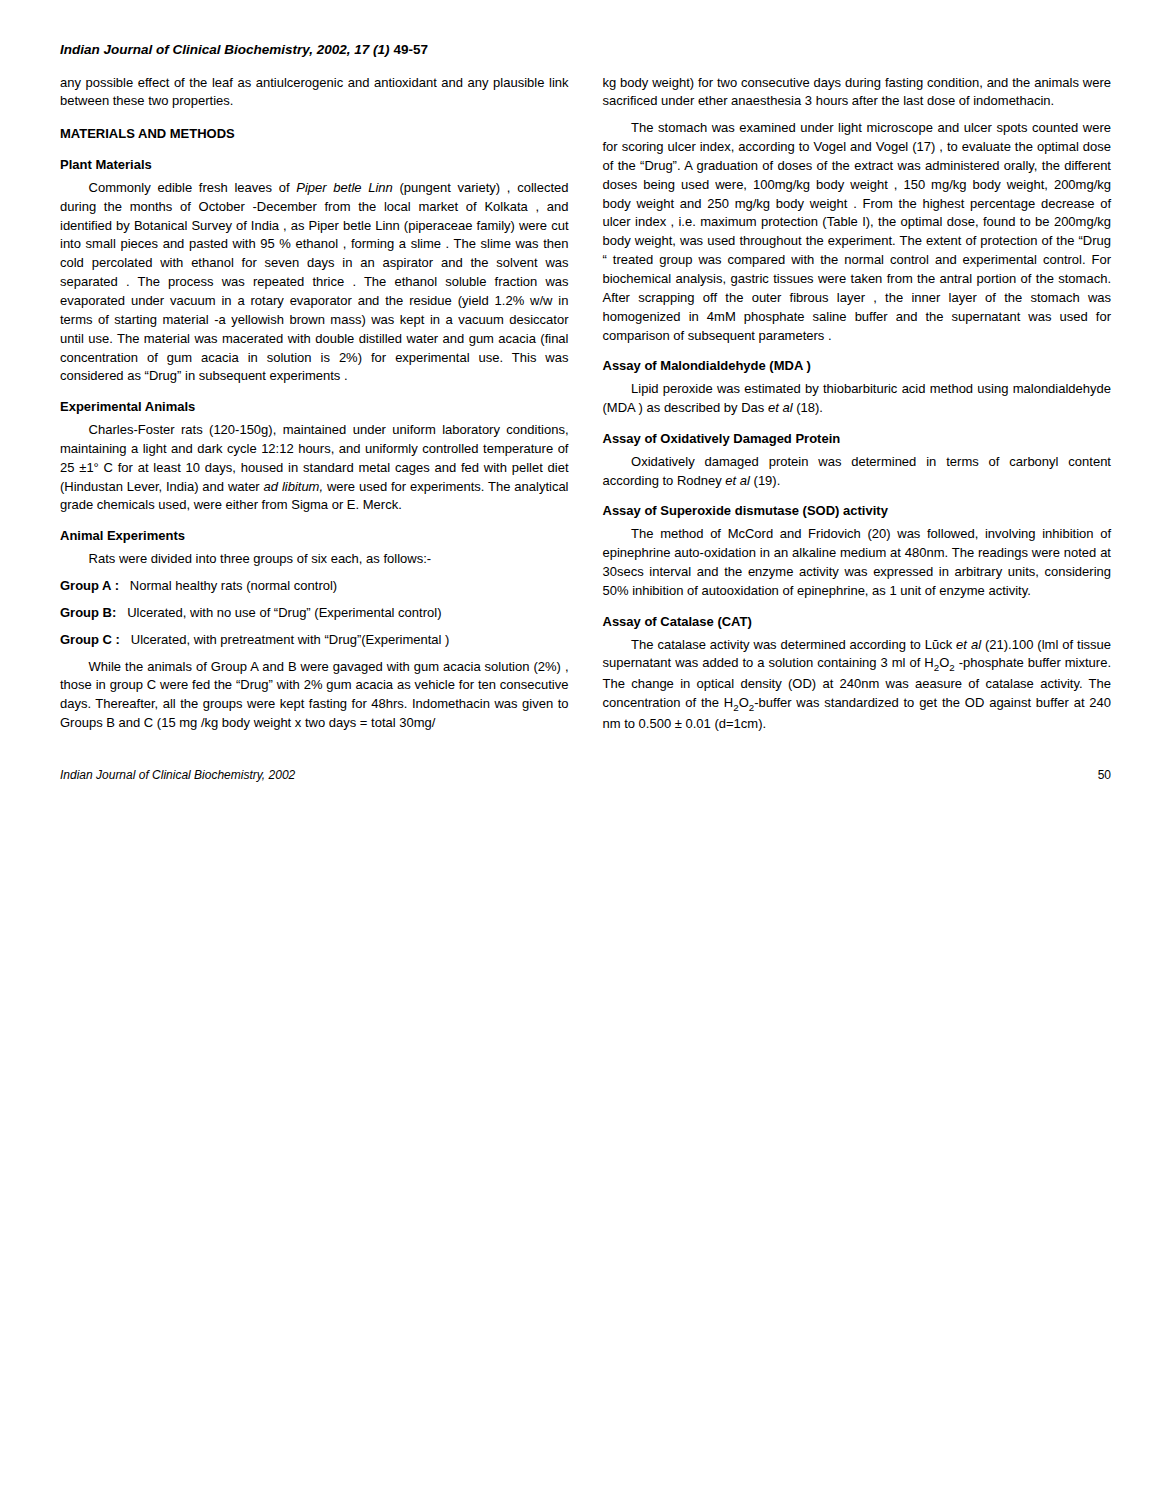Indian Journal of Clinical Biochemistry, 2002, 17 (1) 49-57
any possible effect of the leaf as antiulcerogenic and antioxidant and any plausible link between these two properties.
MATERIALS AND METHODS
Plant Materials
Commonly edible fresh leaves of Piper betle Linn (pungent variety) , collected during the months of October -December from the local market of Kolkata , and identified by Botanical Survey of India , as Piper betle Linn (piperaceae family) were cut into small pieces and pasted with 95 % ethanol , forming a slime . The slime was then cold percolated with ethanol for seven days in an aspirator and the solvent was separated . The process was repeated thrice . The ethanol soluble fraction was evaporated under vacuum in a rotary evaporator and the residue (yield 1.2% w/w in terms of starting material -a yellowish brown mass) was kept in a vacuum desiccator until use. The material was macerated with double distilled water and gum acacia (final concentration of gum acacia in solution is 2%) for experimental use. This was considered as “Drug” in subsequent experiments .
Experimental Animals
Charles-Foster rats (120-150g), maintained under uniform laboratory conditions, maintaining a light and dark cycle 12:12 hours, and uniformly controlled temperature of 25 ±1° C for at least 10 days, housed in standard metal cages and fed with pellet diet (Hindustan Lever, India) and water ad libitum, were used for experiments. The analytical grade chemicals used, were either from Sigma or E. Merck.
Animal Experiments
Rats were divided into three groups of six each, as follows:-
Group A : Normal healthy rats (normal control)
Group B: Ulcerated, with no use of “Drug” (Experimental control)
Group C : Ulcerated, with pretreatment with “Drug”(Experimental )
While the animals of Group A and B were gavaged with gum acacia solution (2%) , those in group C were fed the “Drug” with 2% gum acacia as vehicle for ten consecutive days. Thereafter, all the groups were kept fasting for 48hrs. Indomethacin was given to Groups B and C (15 mg /kg body weight x two days = total 30mg/
kg body weight) for two consecutive days during fasting condition, and the animals were sacrificed under ether anaesthesia 3 hours after the last dose of indomethacin.
The stomach was examined under light microscope and ulcer spots counted were for scoring ulcer index, according to Vogel and Vogel (17) , to evaluate the optimal dose of the “Drug”. A graduation of doses of the extract was administered orally, the different doses being used were, 100mg/kg body weight , 150 mg/kg body weight, 200mg/kg body weight and 250 mg/kg body weight . From the highest percentage decrease of ulcer index , i.e. maximum protection (Table I), the optimal dose, found to be 200mg/kg body weight, was used throughout the experiment. The extent of protection of the “Drug “ treated group was compared with the normal control and experimental control. For biochemical analysis, gastric tissues were taken from the antral portion of the stomach. After scrapping off the outer fibrous layer , the inner layer of the stomach was homogenized in 4mM phosphate saline buffer and the supernatant was used for comparison of subsequent parameters .
Assay of Malondialdehyde (MDA )
Lipid peroxide was estimated by thiobarbituric acid method using malondialdehyde (MDA ) as described by Das et al (18).
Assay of Oxidatively Damaged Protein
Oxidatively damaged protein was determined in terms of carbonyl content according to Rodney et al (19).
Assay of Superoxide dismutase (SOD) activity
The method of McCord and Fridovich (20) was followed, involving inhibition of epinephrine auto-oxidation in an alkaline medium at 480nm. The readings were noted at 30secs interval and the enzyme activity was expressed in arbitrary units, considering 50% inhibition of autooxidation of epinephrine, as 1 unit of enzyme activity.
Assay of Catalase (CAT)
The catalase activity was determined according to Lŭck et al (21).100 (lml of tissue supernatant was added to a solution containing 3 ml of H2O2 -phosphate buffer mixture. The change in optical density (OD) at 240nm was aeasure of catalase activity. The concentration of the H2O2-buffer was standardized to get the OD against buffer at 240 nm to 0.500 ± 0.01 (d=1cm).
Indian Journal of Clinical Biochemistry, 2002
50